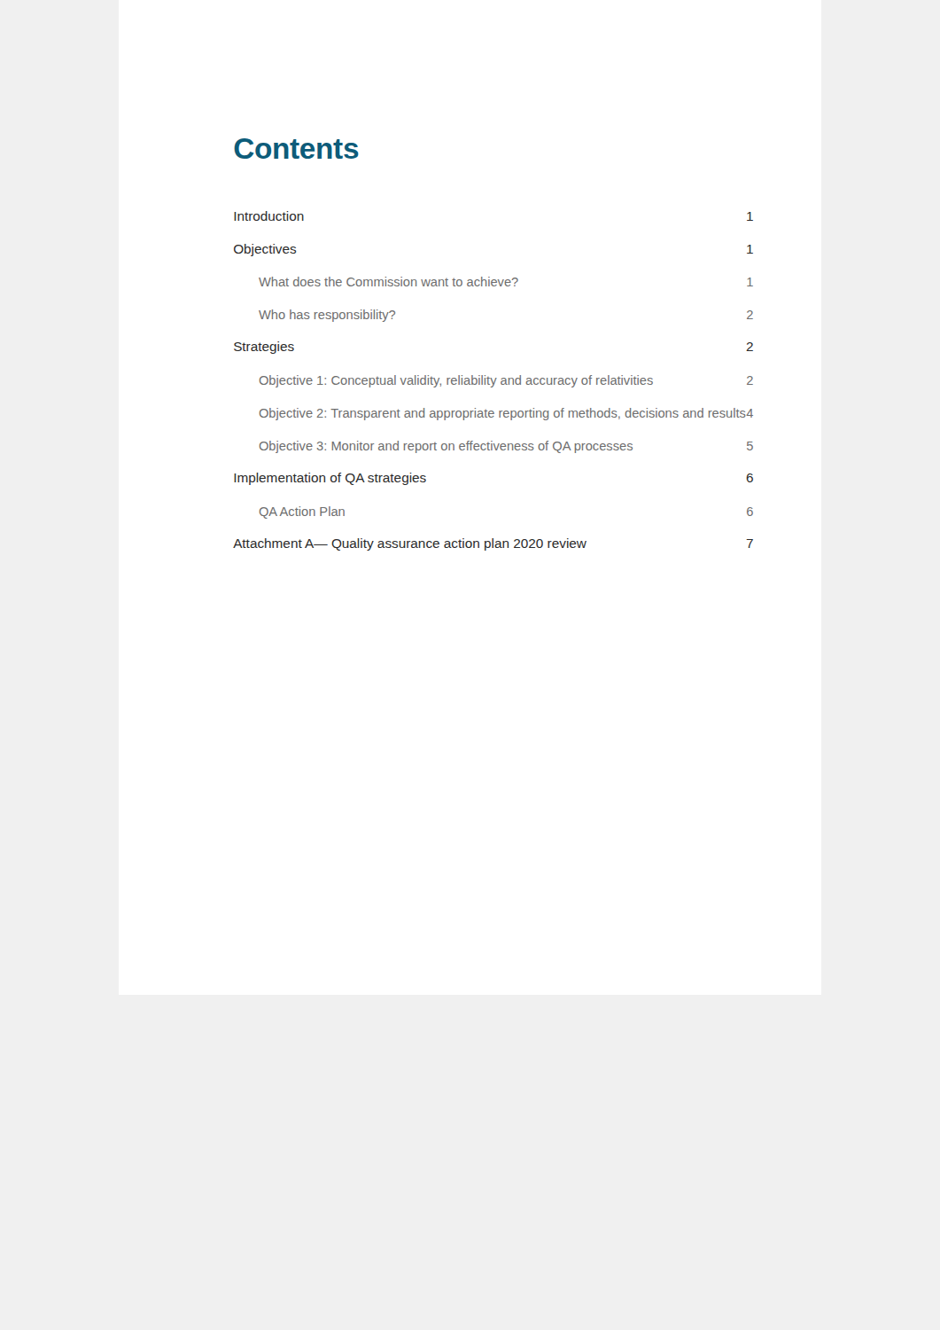Contents
| Introduction | 1 |
| Objectives | 1 |
| What does the Commission want to achieve? | 1 |
| Who has responsibility? | 2 |
| Strategies | 2 |
| Objective 1: Conceptual validity, reliability and accuracy of relativities | 2 |
| Objective 2: Transparent and appropriate reporting of methods, decisions and results | 4 |
| Objective 3: Monitor and report on effectiveness of QA processes | 5 |
| Implementation of QA strategies | 6 |
| QA Action Plan | 6 |
| Attachment A— Quality assurance action plan 2020 review | 7 |